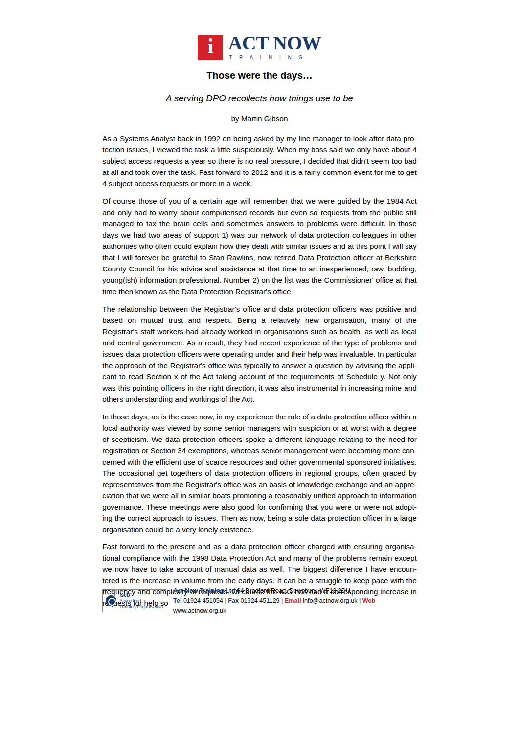i
ACT NOW
T R A I N I N G
Those were the days…
A serving DPO recollects how things use to be
by Martin Gibson
As a Systems Analyst back in 1992 on being asked by my line manager to look after data protection issues, I viewed the task a little suspiciously. When my boss said we only have about 4 subject access requests a year so there is no real pressure, I decided that didn't seem too bad at all and took over the task. Fast forward to 2012 and it is a fairly common event for me to get 4 subject access requests or more in a week.
Of course those of you of a certain age will remember that we were guided by the 1984 Act and only had to worry about computerised records but even so requests from the public still managed to tax the brain cells and sometimes answers to problems were difficult. In those days we had two areas of support 1) was our network of data protection colleagues in other authorities who often could explain how they dealt with similar issues and at this point I will say that I will forever be grateful to Stan Rawlins, now retired Data Protection officer at Berkshire County Council for his advice and assistance at that time to an inexperienced, raw, budding, young(ish) information professional. Number 2) on the list was the Commissioner' office at that time then known as the Data Protection Registrar's office.
The relationship between the Registrar's office and data protection officers was positive and based on mutual trust and respect. Being a relatively new organisation, many of the Registrar's staff workers had already worked in organisations such as health, as well as local and central government. As a result, they had recent experience of the type of problems and issues data protection officers were operating under and their help was invaluable. In particular the approach of the Registrar's office was typically to answer a question by advising the applicant to read Section x of the Act taking account of the requirements of Schedule y. Not only was this pointing officers in the right direction, it was also instrumental in increasing mine and others understanding and workings of the Act.
In those days, as is the case now, in my experience the role of a data protection officer within a local authority was viewed by some senior managers with suspicion or at worst with a degree of scepticism. We data protection officers spoke a different language relating to the need for registration or Section 34 exemptions, whereas senior management were becoming more concerned with the efficient use of scarce resources and other governmental sponsored initiatives. The occasional get togethers of data protection officers in regional groups, often graced by representatives from the Registrar's office was an oasis of knowledge exchange and an appreciation that we were all in similar boats promoting a reasonably unified approach to information governance. These meetings were also good for confirming that you were or were not adopting the correct approach to issues. Then as now, being a sole data protection officer in a large organisation could be a very lonely existence.
Fast forward to the present and as a data protection officer charged with ensuring organisational compliance with the 1998 Data Protection Act and many of the problems remain except we now have to take account of manual data as well. The biggest difference I have encountered is the increase in volume from the early days. It can be a struggle to keep pace with the frequency and complexity of requests. Of course the ICO has had a corresponding increase in requests for help so
iseb Accredited
Training Organisation
Act Now Training Ltd 64 Bradford Road, Dewsbury, WF13 2DU
Tel 01924 451054 | Fax 01924 451129 | Email info@actnow.org.uk | Web www.actnow.org.uk